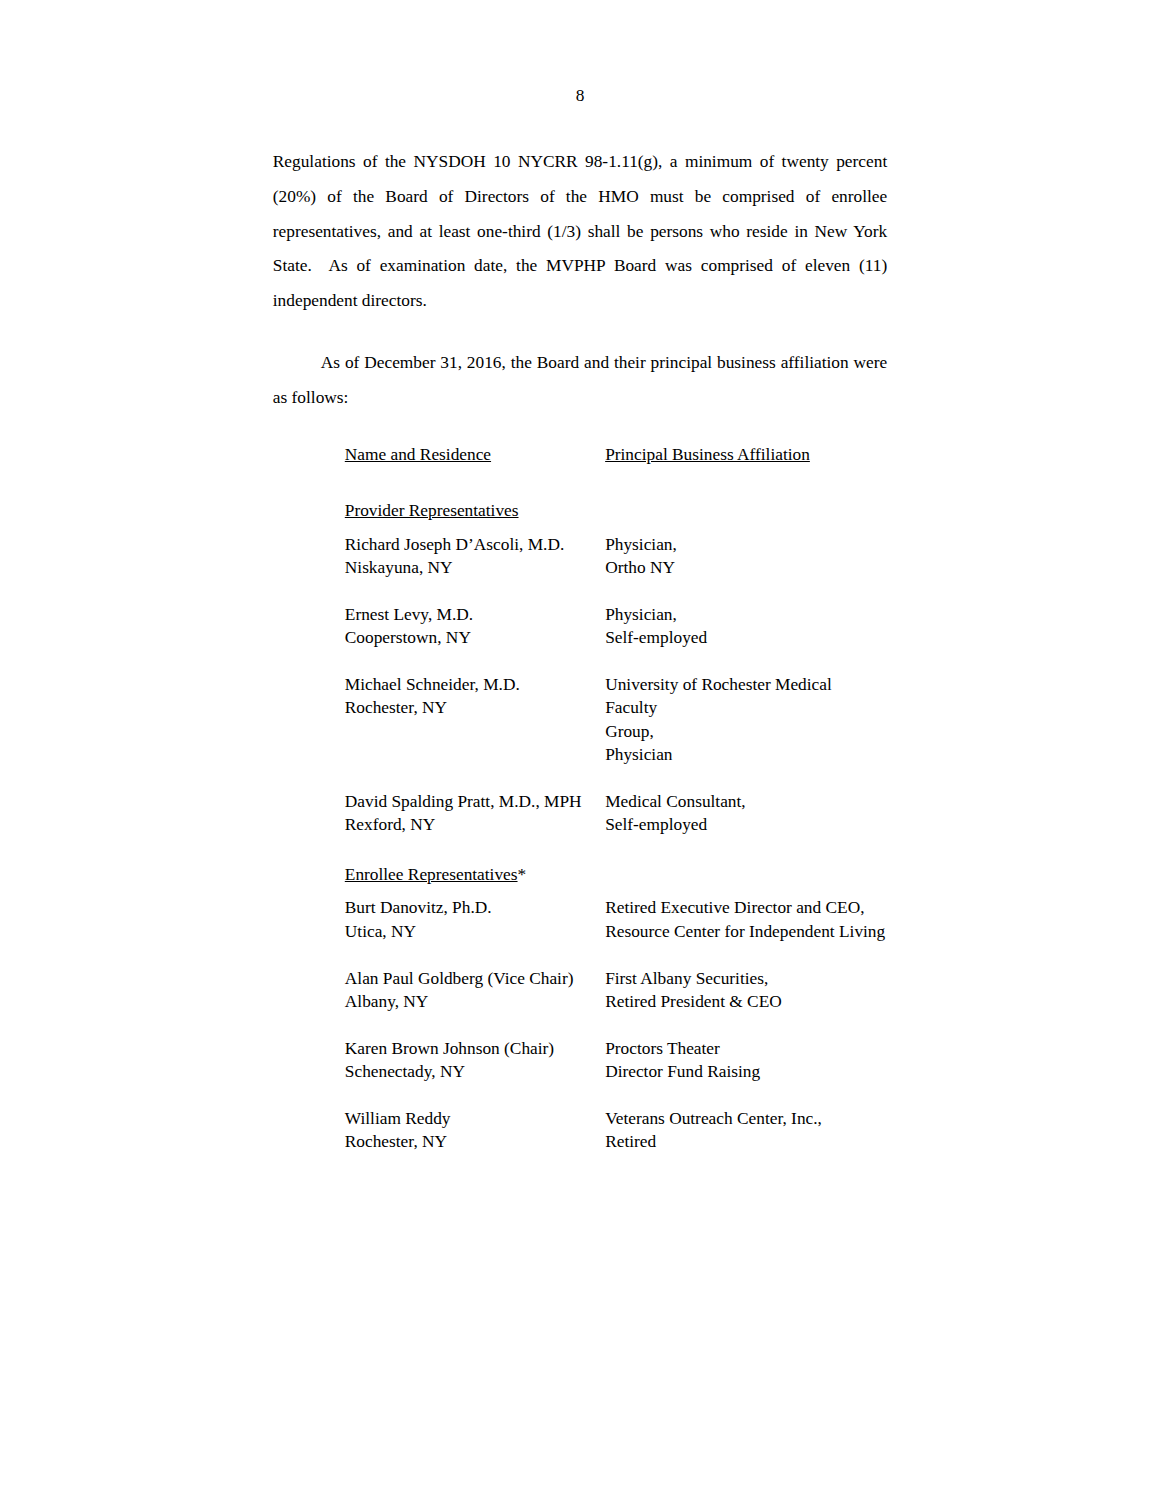8
Regulations of the NYSDOH 10 NYCRR 98-1.11(g), a minimum of twenty percent (20%) of the Board of Directors of the HMO must be comprised of enrollee representatives, and at least one-third (1/3) shall be persons who reside in New York State. As of examination date, the MVPHP Board was comprised of eleven (11) independent directors.
As of December 31, 2016, the Board and their principal business affiliation were as follows:
| Name and Residence | Principal Business Affiliation |
| Provider Representatives | |
| Richard Joseph D’Ascoli, M.D. Niskayuna, NY | Physician, Ortho NY |
| Ernest Levy, M.D. Cooperstown, NY | Physician, Self-employed |
| Michael Schneider, M.D. Rochester, NY | University of Rochester Medical Faculty Group, Physician |
| David Spalding Pratt, M.D., MPH Rexford, NY | Medical Consultant, Self-employed |
| Enrollee Representatives * | |
| Burt Danovitz, Ph.D. Utica, NY | Retired Executive Director and CEO, Resource Center for Independent Living |
| Alan Paul Goldberg (Vice Chair) Albany, NY | First Albany Securities, Retired President & CEO |
| Karen Brown Johnson (Chair) Schenectady, NY | Proctors Theater Director Fund Raising |
| William Reddy Rochester, NY | Veterans Outreach Center, Inc., Retired |